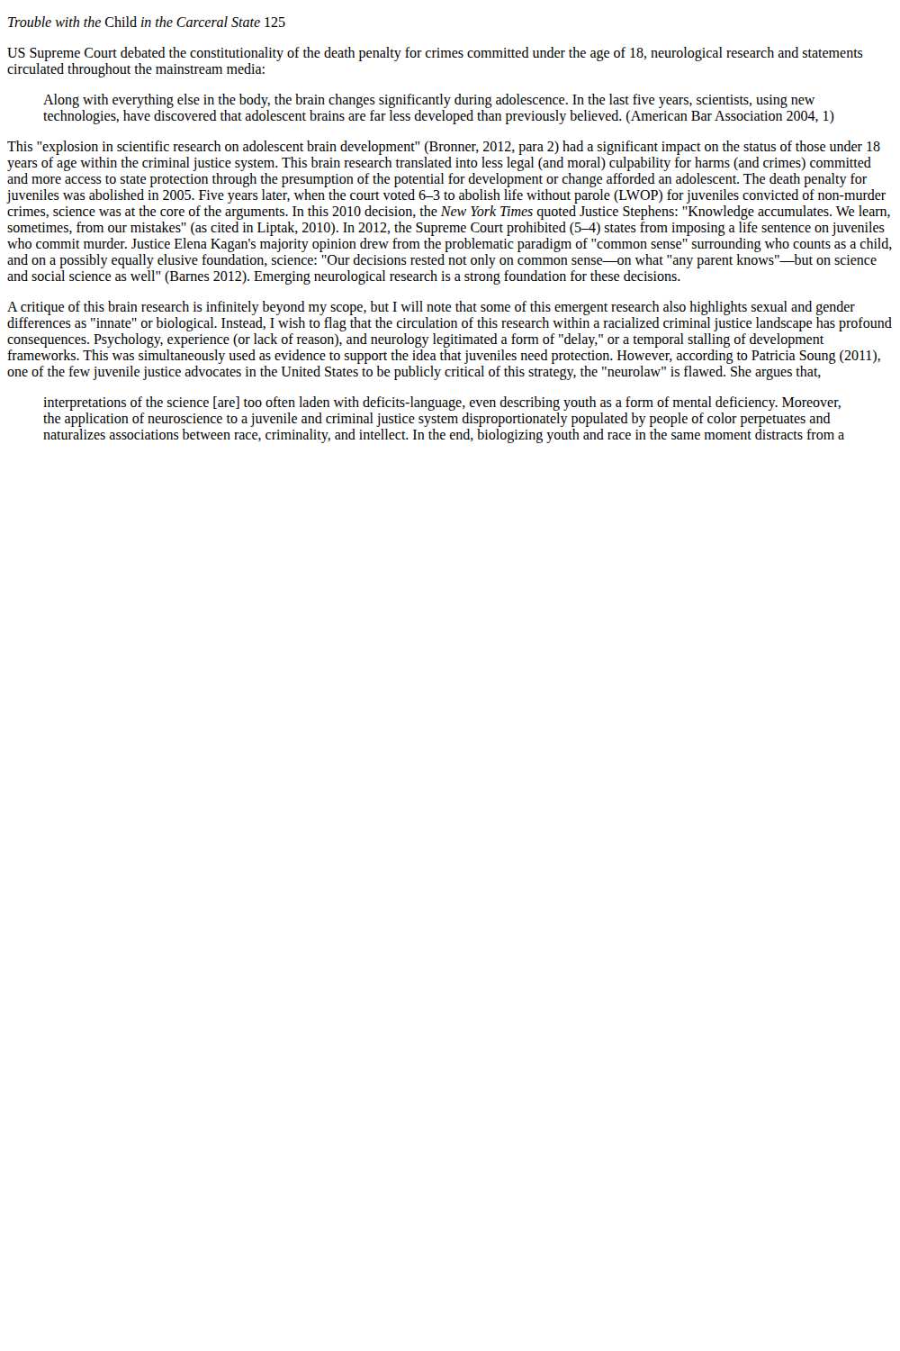Trouble with the Child in the Carceral State 125
US Supreme Court debated the constitutionality of the death penalty for crimes committed under the age of 18, neurological research and statements circulated throughout the mainstream media:
Along with everything else in the body, the brain changes significantly during adolescence. In the last five years, scientists, using new technologies, have discovered that adolescent brains are far less developed than previously believed. (American Bar Association 2004, 1)
This "explosion in scientific research on adolescent brain development" (Bronner, 2012, para 2) had a significant impact on the status of those under 18 years of age within the criminal justice system. This brain research translated into less legal (and moral) culpability for harms (and crimes) committed and more access to state protection through the presumption of the potential for development or change afforded an adolescent. The death penalty for juveniles was abolished in 2005. Five years later, when the court voted 6–3 to abolish life without parole (LWOP) for juveniles convicted of non-murder crimes, science was at the core of the arguments. In this 2010 decision, the New York Times quoted Justice Stephens: "Knowledge accumulates. We learn, sometimes, from our mistakes" (as cited in Liptak, 2010). In 2012, the Supreme Court prohibited (5–4) states from imposing a life sentence on juveniles who commit murder. Justice Elena Kagan's majority opinion drew from the problematic paradigm of "common sense" surrounding who counts as a child, and on a possibly equally elusive foundation, science: "Our decisions rested not only on common sense—on what "any parent knows"—but on science and social science as well" (Barnes 2012). Emerging neurological research is a strong foundation for these decisions.
A critique of this brain research is infinitely beyond my scope, but I will note that some of this emergent research also highlights sexual and gender differences as "innate" or biological. Instead, I wish to flag that the circulation of this research within a racialized criminal justice landscape has profound consequences. Psychology, experience (or lack of reason), and neurology legitimated a form of "delay," or a temporal stalling of development frameworks. This was simultaneously used as evidence to support the idea that juveniles need protection. However, according to Patricia Soung (2011), one of the few juvenile justice advocates in the United States to be publicly critical of this strategy, the "neurolaw" is flawed. She argues that,
interpretations of the science [are] too often laden with deficits-language, even describing youth as a form of mental deficiency. Moreover, the application of neuroscience to a juvenile and criminal justice system disproportionately populated by people of color perpetuates and naturalizes associations between race, criminality, and intellect. In the end, biologizing youth and race in the same moment distracts from a